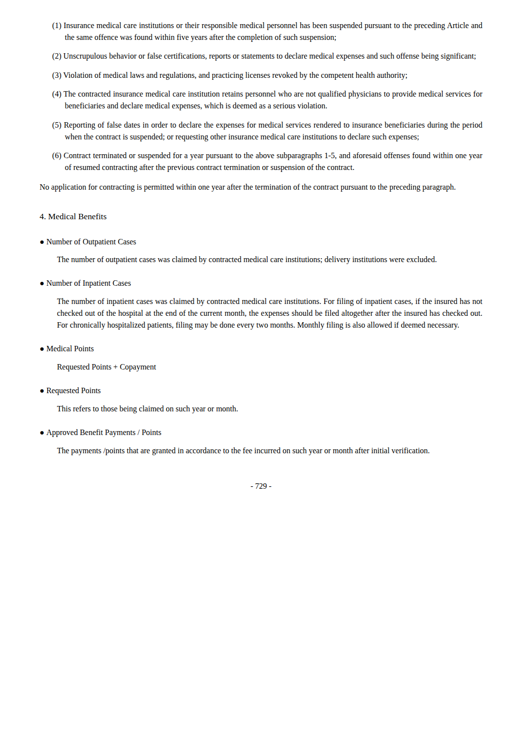(1) Insurance medical care institutions or their responsible medical personnel has been suspended pursuant to the preceding Article and the same offence was found within five years after the completion of such suspension;
(2) Unscrupulous behavior or false certifications, reports or statements to declare medical expenses and such offense being significant;
(3) Violation of medical laws and regulations, and practicing licenses revoked by the competent health authority;
(4) The contracted insurance medical care institution retains personnel who are not qualified physicians to provide medical services for beneficiaries and declare medical expenses, which is deemed as a serious violation.
(5) Reporting of false dates in order to declare the expenses for medical services rendered to insurance beneficiaries during the period when the contract is suspended; or requesting other insurance medical care institutions to declare such expenses;
(6) Contract terminated or suspended for a year pursuant to the above subparagraphs 1-5, and aforesaid offenses found within one year of resumed contracting after the previous contract termination or suspension of the contract.
No application for contracting is permitted within one year after the termination of the contract pursuant to the preceding paragraph.
4. Medical Benefits
Number of Outpatient Cases
The number of outpatient cases was claimed by contracted medical care institutions; delivery institutions were excluded.
Number of Inpatient Cases
The number of inpatient cases was claimed by contracted medical care institutions. For filing of inpatient cases, if the insured has not checked out of the hospital at the end of the current month, the expenses should be filed altogether after the insured has checked out. For chronically hospitalized patients, filing may be done every two months. Monthly filing is also allowed if deemed necessary.
Medical Points
Requested Points + Copayment
Requested Points
This refers to those being claimed on such year or month.
Approved Benefit Payments / Points
The payments /points that are granted in accordance to the fee incurred on such year or month after initial verification.
- 729 -